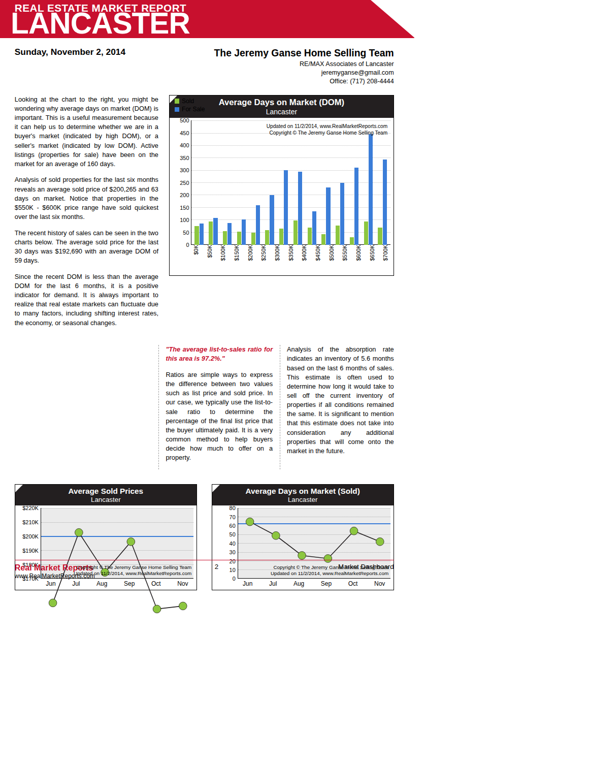REAL ESTATE MARKET REPORT
LANCASTER
Sunday, November 2, 2014
The Jeremy Ganse Home Selling Team
RE/MAX Associates of Lancaster
jeremyganse@gmail.com
Office: (717) 208-4444
Looking at the chart to the right, you might be wondering why average days on market (DOM) is important. This is a useful measurement because it can help us to determine whether we are in a buyer's market (indicated by high DOM), or a seller's market (indicated by low DOM). Active listings (properties for sale) have been on the market for an average of 160 days.
Analysis of sold properties for the last six months reveals an average sold price of $200,265 and 63 days on market. Notice that properties in the $550K - $600K price range have sold quickest over the last six months.
The recent history of sales can be seen in the two charts below. The average sold price for the last 30 days was $192,690 with an average DOM of 59 days.
Since the recent DOM is less than the average DOM for the last 6 months, it is a positive indicator for demand. It is always important to realize that real estate markets can fluctuate due to many factors, including shifting interest rates, the economy, or seasonal changes.
Sold
For Sale
Average Days on Market (DOM)
Lancaster
Updated on 11/2/2014, www.RealMarketReports.com
Copyright © The Jeremy Ganse Home Selling Team
500 450 400 350 300 250 200 150 100 50 0
$0K $50K $100K $150K $200K $250K $300K $350K $400K $450K $500K $550K $600K $650K $700K
"The average list-to-sales ratio for this area is 97.2%."
Ratios are simple ways to express the difference between two values such as list price and sold price. In our case, we typically use the list-to-sale ratio to determine the percentage of the final list price that the buyer ultimately paid. It is a very common method to help buyers decide how much to offer on a property.
Analysis of the absorption rate indicates an inventory of 5.6 months based on the last 6 months of sales. This estimate is often used to determine how long it would take to sell off the current inventory of properties if all conditions remained the same. It is significant to mention that this estimate does not take into consideration any additional properties that will come onto the market in the future.
Average Sold Prices
Lancaster
$220K $210K $200K $190K $180K $170K
Copyright © The Jeremy Ganse Home Selling Team
Updated on 11/2/2014, www.RealMarketReports.com
Jun Jul Aug Sep Oct Nov
Average Days on Market (Sold)
Lancaster
80 70 60 50 40 30 20 10 0
Copyright © The Jeremy Ganse Home Selling Team
Updated on 11/2/2014, www.RealMarketReports.com
Jun Jul Aug Sep Oct Nov
Real Market Reports
www.RealMarketReports.com
2
Market Dashboard